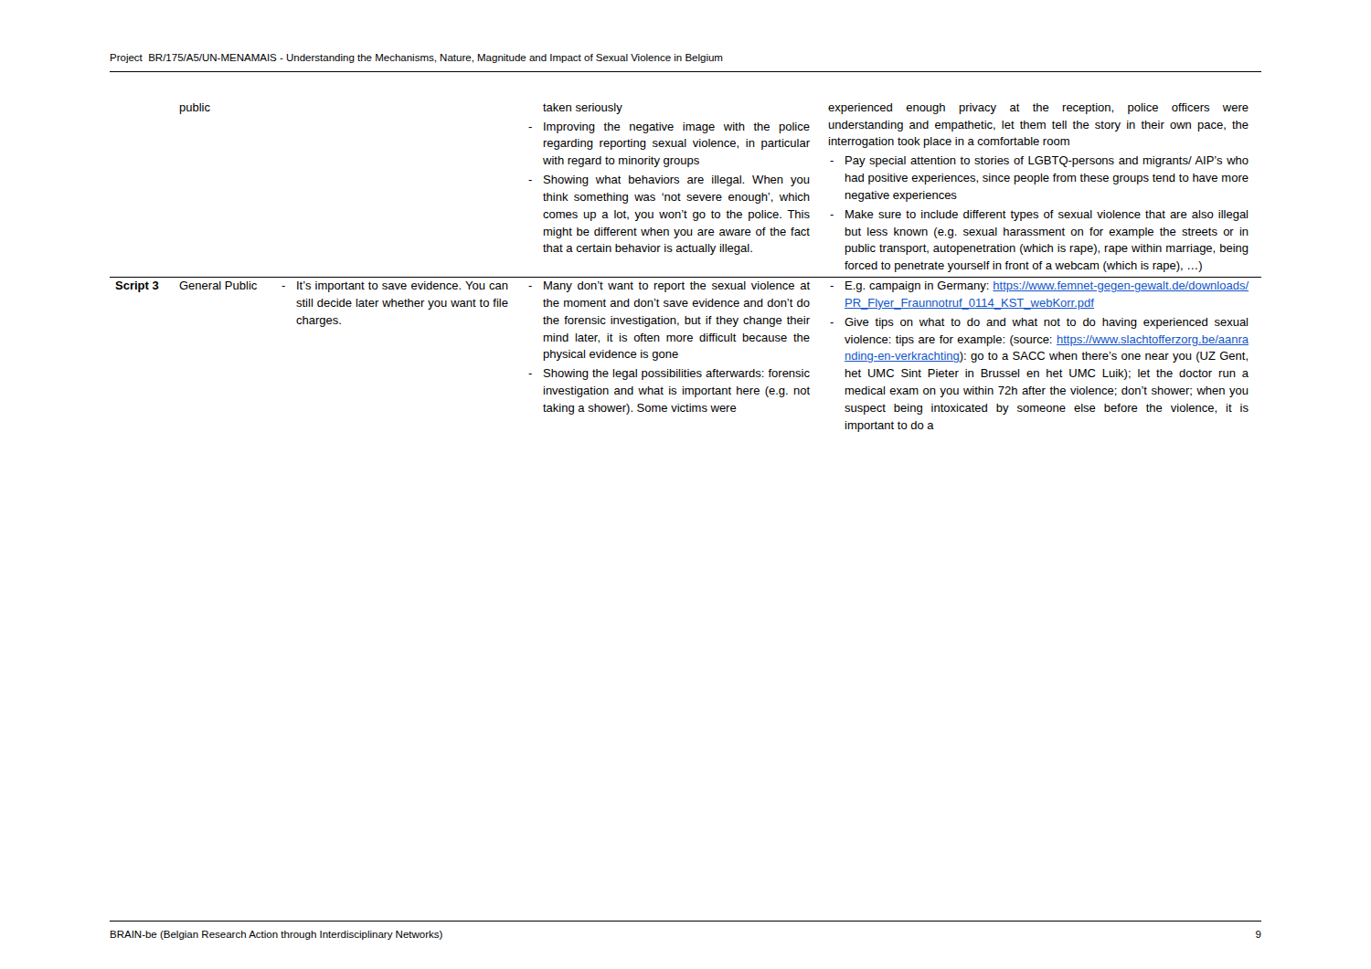Project BR/175/A5/UN-MENAMAIS - Understanding the Mechanisms, Nature, Magnitude and Impact of Sexual Violence in Belgium
| | public | | taken seriously Improving the negative image with the police regarding reporting sexual violence, in particular with regard to minority groups Showing what behaviors are illegal. When you think something was ‘not severe enough’, which comes up a lot, you won’t go to the police. This might be different when you are aware of the fact that a certain behavior is actually illegal. | experienced enough privacy at the reception, police officers were understanding and empathetic, let them tell the story in their own pace, the interrogation took place in a comfortable room Pay special attention to stories of LGBTQ-persons and migrants/ AIP’s who had positive experiences, since people from these groups tend to have more negative experiences Make sure to include different types of sexual violence that are also illegal but less known (e.g. sexual harassment on for example the streets or in public transport, autopenetration (which is rape), rape within marriage, being forced to penetrate yourself in front of a webcam (which is rape), …) |
| Script 3 | General Public | It’s important to save evidence. You can still decide later whether you want to file charges. | Many don’t want to report the sexual violence at the moment and don’t save evidence and don’t do the forensic investigation, but if they change their mind later, it is often more difficult because the physical evidence is gone Showing the legal possibilities afterwards: forensic investigation and what is important here (e.g. not taking a shower). Some victims were | E.g. campaign in Germany: https://www.femnet-gegen-gewalt.de/downloads/PR_Flyer_Fraunnotruf_0114_KST_webKorr.pdf Give tips on what to do and what not to do having experienced sexual violence: tips are for example: (source: https://www.slachtofferzorg.be/aanranding-en-verkrachting ): go to a SACC when there’s one near you (UZ Gent, het UMC Sint Pieter in Brussel en het UMC Luik); let the doctor run a medical exam on you within 72h after the violence; don’t shower; when you suspect being intoxicated by someone else before the violence, it is important to do a |
BRAIN-be (Belgian Research Action through Interdisciplinary Networks)
9